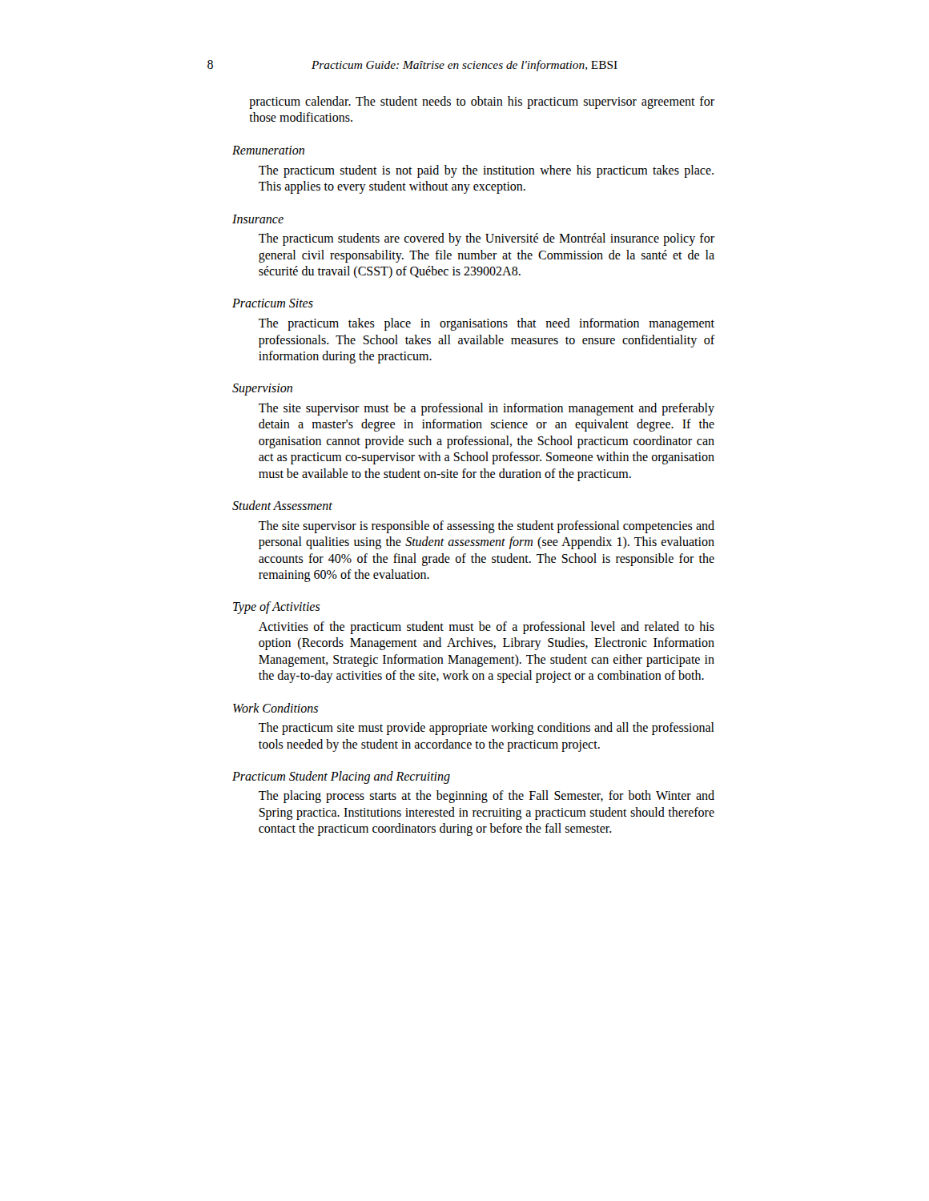8
Practicum Guide: Maîtrise en sciences de l'information, EBSI
practicum calendar. The student needs to obtain his practicum supervisor agreement for those modifications.
Remuneration
The practicum student is not paid by the institution where his practicum takes place. This applies to every student without any exception.
Insurance
The practicum students are covered by the Université de Montréal insurance policy for general civil responsability. The file number at the Commission de la santé et de la sécurité du travail (CSST) of Québec is 239002A8.
Practicum Sites
The practicum takes place in organisations that need information management professionals. The School takes all available measures to ensure confidentiality of information during the practicum.
Supervision
The site supervisor must be a professional in information management and preferably detain a master's degree in information science or an equivalent degree. If the organisation cannot provide such a professional, the School practicum coordinator can act as practicum co-supervisor with a School professor. Someone within the organisation must be available to the student on-site for the duration of the practicum.
Student Assessment
The site supervisor is responsible of assessing the student professional competencies and personal qualities using the Student assessment form (see Appendix 1). This evaluation accounts for 40% of the final grade of the student. The School is responsible for the remaining 60% of the evaluation.
Type of Activities
Activities of the practicum student must be of a professional level and related to his option (Records Management and Archives, Library Studies, Electronic Information Management, Strategic Information Management). The student can either participate in the day-to-day activities of the site, work on a special project or a combination of both.
Work Conditions
The practicum site must provide appropriate working conditions and all the professional tools needed by the student in accordance to the practicum project.
Practicum Student Placing and Recruiting
The placing process starts at the beginning of the Fall Semester, for both Winter and Spring practica. Institutions interested in recruiting a practicum student should therefore contact the practicum coordinators during or before the fall semester.